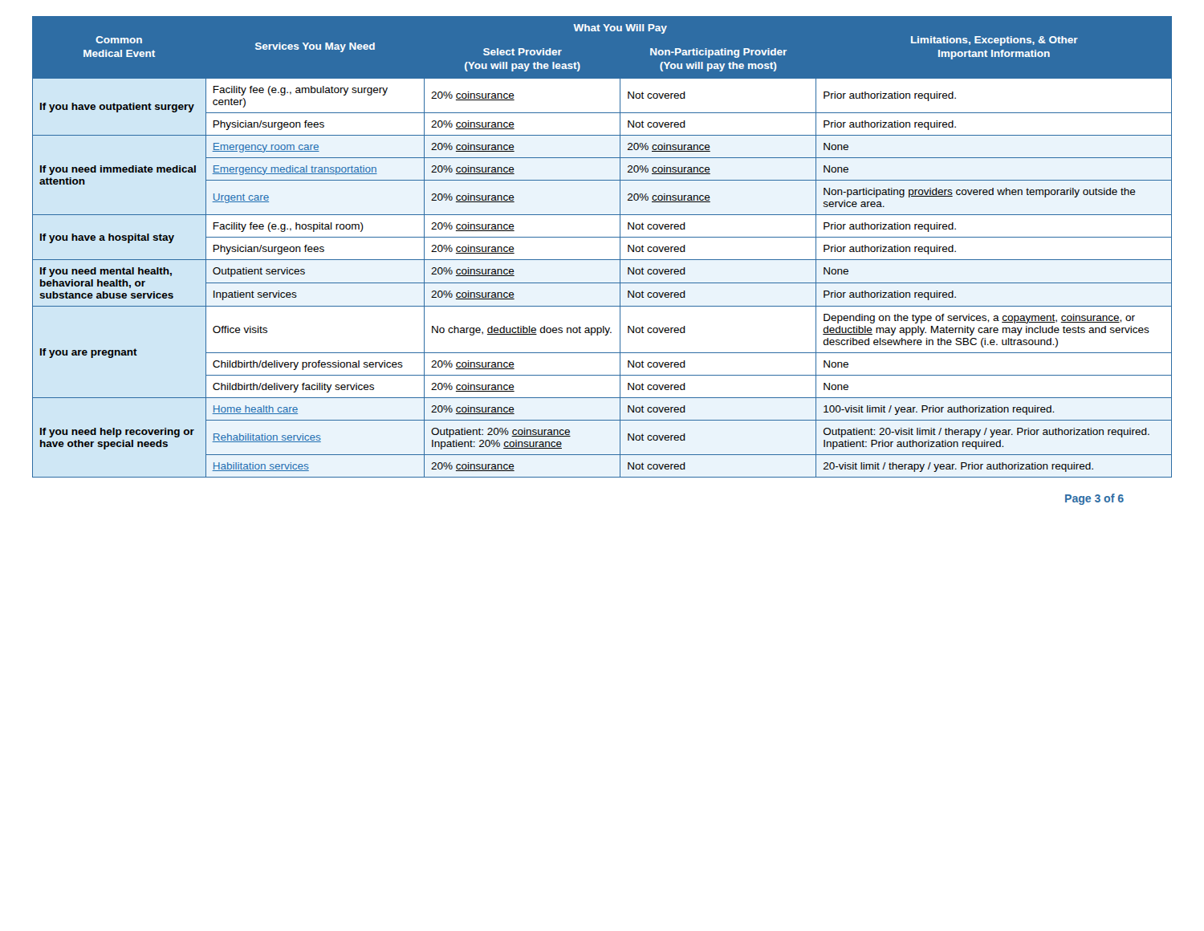| Common Medical Event | Services You May Need | What You Will Pay | Limitations, Exceptions, & Other Important Information |
| --- | --- | --- | --- |
| Select Provider (You will pay the least) | Non-Participating Provider (You will pay the most) |
| If you have outpatient surgery | Facility fee (e.g., ambulatory surgery center) | 20% coinsurance | Not covered | Prior authorization required. |
| Physician/surgeon fees | 20% coinsurance | Not covered | Prior authorization required. |
| If you need immediate medical attention | Emergency room care | 20% coinsurance | 20% coinsurance | None |
| Emergency medical transportation | 20% coinsurance | 20% coinsurance | None |
| Urgent care | 20% coinsurance | 20% coinsurance | Non-participating providers covered when temporarily outside the service area. |
| If you have a hospital stay | Facility fee (e.g., hospital room) | 20% coinsurance | Not covered | Prior authorization required. |
| Physician/surgeon fees | 20% coinsurance | Not covered | Prior authorization required. |
| If you need mental health, behavioral health, or substance abuse services | Outpatient services | 20% coinsurance | Not covered | None |
| Inpatient services | 20% coinsurance | Not covered | Prior authorization required. |
| If you are pregnant | Office visits | No charge, deductible does not apply. | Not covered | Depending on the type of services, a copayment , coinsurance , or deductible may apply. Maternity care may include tests and services described elsewhere in the SBC (i.e. ultrasound.) |
| Childbirth/delivery professional services | 20% coinsurance | Not covered | None |
| Childbirth/delivery facility services | 20% coinsurance | Not covered | None |
| If you need help recovering or have other special needs | Home health care | 20% coinsurance | Not covered | 100-visit limit / year. Prior authorization required. |
| Rehabilitation services | Outpatient: 20% coinsurance Inpatient: 20% coinsurance | Not covered | Outpatient: 20-visit limit / therapy / year. Prior authorization required. Inpatient: Prior authorization required. |
| Habilitation services | 20% coinsurance | Not covered | 20-visit limit / therapy / year. Prior authorization required. |
Page 3 of 6